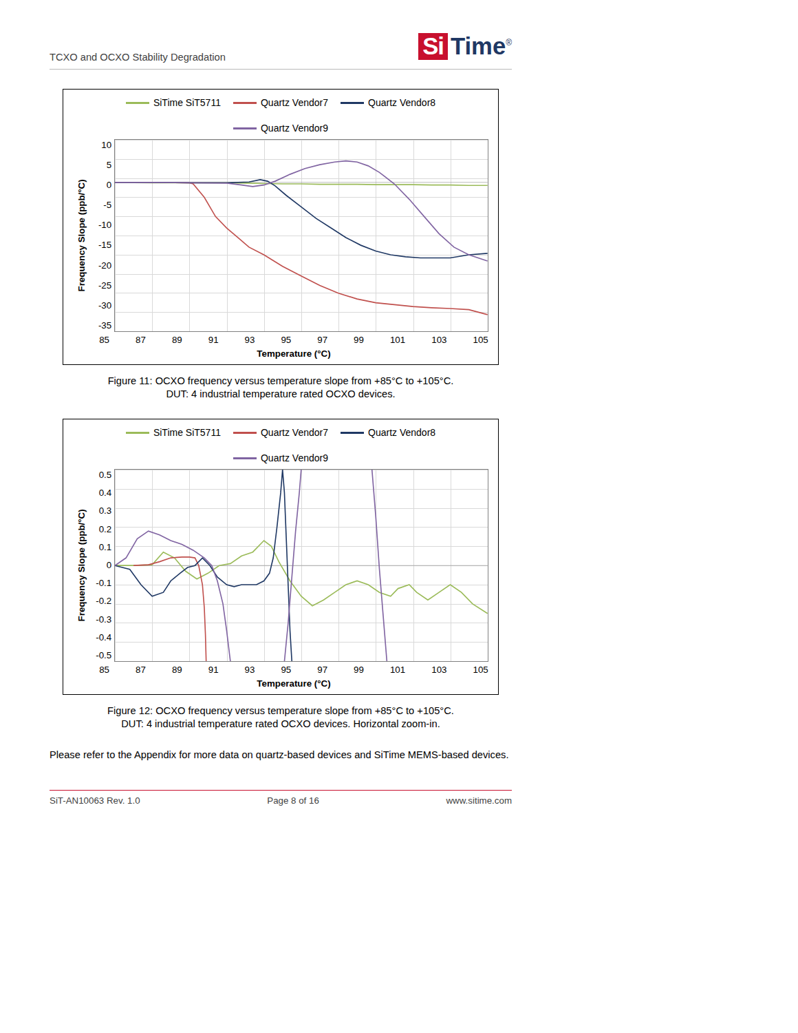TCXO and OCXO Stability Degradation
Si Time®
SiTime SiT5711 Quartz Vendor7 Quartz Vendor8 Quartz Vendor9
Frequency Slope (ppb/°C)
1050-5-10-15-20-25-30-35
8587899193959799101103105
Temperature (°C)
Figure 11: OCXO frequency versus temperature slope from +85°C to +105°C.
DUT: 4 industrial temperature rated OCXO devices.
SiTime SiT5711 Quartz Vendor7 Quartz Vendor8 Quartz Vendor9
Frequency Slope (ppb/°C)
0.50.40.30.20.10-0.1-0.2-0.3-0.4-0.5
8587899193959799101103105
Temperature (°C)
Figure 12: OCXO frequency versus temperature slope from +85°C to +105°C.
DUT: 4 industrial temperature rated OCXO devices. Horizontal zoom-in.
Please refer to the Appendix for more data on quartz-based devices and SiTime MEMS-based devices.
SiT-AN10063 Rev. 1.0
Page 8 of 16
www.sitime.com